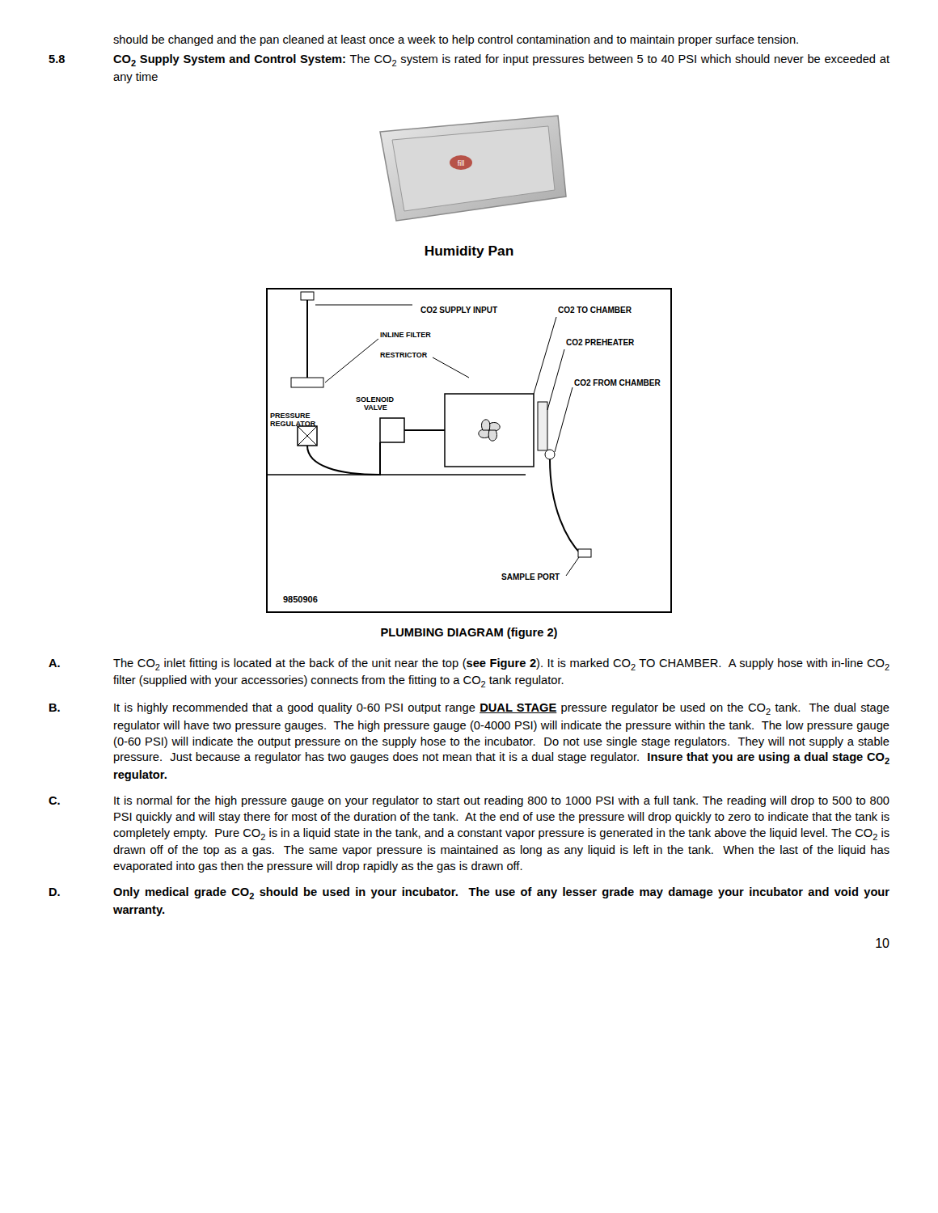should be changed and the pan cleaned at least once a week to help control contamination and to maintain proper surface tension.
5.8
CO2 Supply System and Control System: The CO2 system is rated for input pressures between 5 to 40 PSI which should never be exceeded at any time
fill
Humidity Pan
CO2 SUPPLY INPUT PRESSURE REGULATOR INLINE FILTER RESTRICTOR SOLENOID VALVE CO2 TO CHAMBER CO2 PREHEATER CO2 FROM CHAMBER SAMPLE PORT 9850906
PLUMBING DIAGRAM (figure 2)
A.
The CO2 inlet fitting is located at the back of the unit near the top (see Figure 2). It is marked CO2 TO CHAMBER. A supply hose with in-line CO2 filter (supplied with your accessories) connects from the fitting to a CO2 tank regulator.
B.
It is highly recommended that a good quality 0-60 PSI output range DUAL STAGE pressure regulator be used on the CO2 tank. The dual stage regulator will have two pressure gauges. The high pressure gauge (0-4000 PSI) will indicate the pressure within the tank. The low pressure gauge (0-60 PSI) will indicate the output pressure on the supply hose to the incubator. Do not use single stage regulators. They will not supply a stable pressure. Just because a regulator has two gauges does not mean that it is a dual stage regulator. Insure that you are using a dual stage CO2 regulator.
C.
It is normal for the high pressure gauge on your regulator to start out reading 800 to 1000 PSI with a full tank. The reading will drop to 500 to 800 PSI quickly and will stay there for most of the duration of the tank. At the end of use the pressure will drop quickly to zero to indicate that the tank is completely empty. Pure CO2 is in a liquid state in the tank, and a constant vapor pressure is generated in the tank above the liquid level. The CO2 is drawn off of the top as a gas. The same vapor pressure is maintained as long as any liquid is left in the tank. When the last of the liquid has evaporated into gas then the pressure will drop rapidly as the gas is drawn off.
D.
Only medical grade CO2 should be used in your incubator. The use of any lesser grade may damage your incubator and void your warranty.
10